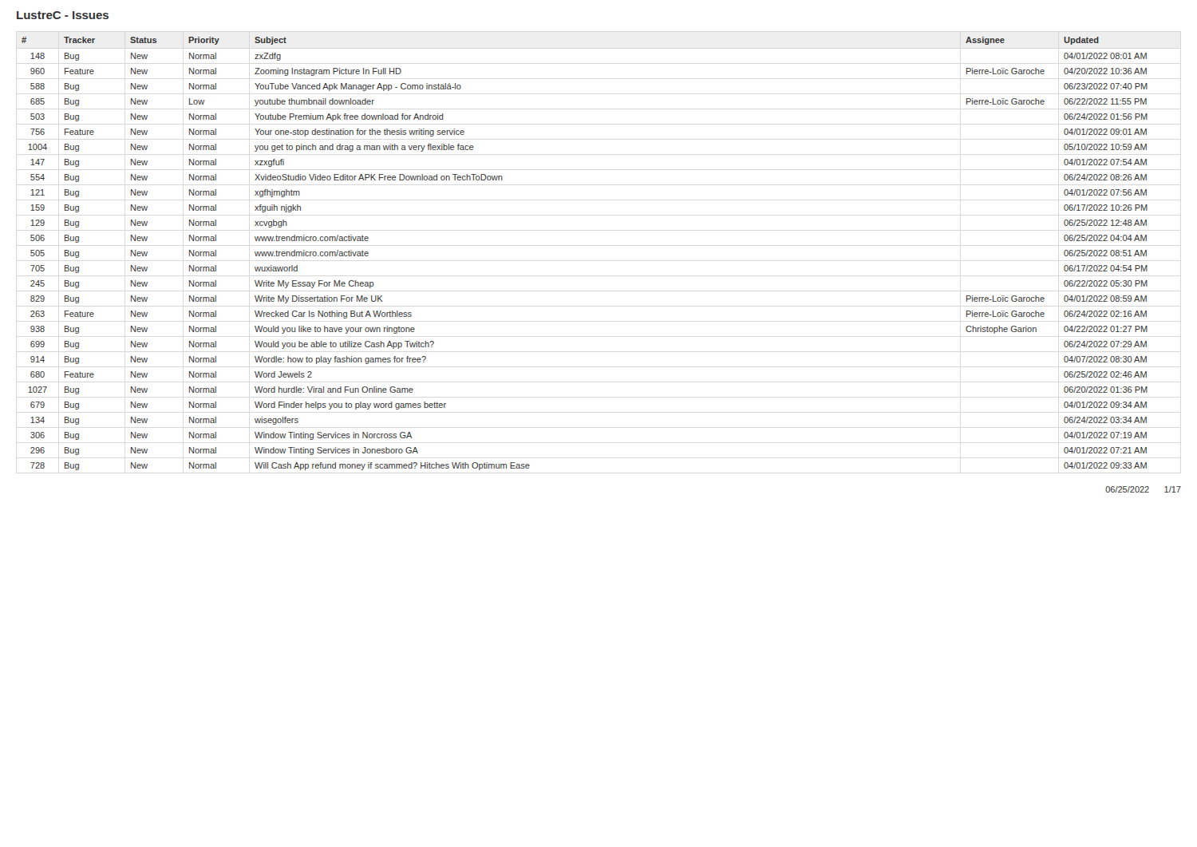LustreC - Issues
| # | Tracker | Status | Priority | Subject | Assignee | Updated |
| --- | --- | --- | --- | --- | --- | --- |
| 148 | Bug | New | Normal | zxZdfg | | 04/01/2022 08:01 AM |
| 960 | Feature | New | Normal | Zooming Instagram Picture In Full HD | Pierre-Loïc Garoche | 04/20/2022 10:36 AM |
| 588 | Bug | New | Normal | YouTube Vanced Apk Manager App - Como instalá-lo | | 06/23/2022 07:40 PM |
| 685 | Bug | New | Low | youtube thumbnail downloader | Pierre-Loïc Garoche | 06/22/2022 11:55 PM |
| 503 | Bug | New | Normal | Youtube Premium Apk free download for Android | | 06/24/2022 01:56 PM |
| 756 | Feature | New | Normal | Your one-stop destination for the thesis writing service | | 04/01/2022 09:01 AM |
| 1004 | Bug | New | Normal | you get to pinch and drag a man with a very flexible face | | 05/10/2022 10:59 AM |
| 147 | Bug | New | Normal | xzxgfufi | | 04/01/2022 07:54 AM |
| 554 | Bug | New | Normal | XvideoStudio Video Editor APK Free Download on TechToDown | | 06/24/2022 08:26 AM |
| 121 | Bug | New | Normal | xgfhjmghtm | | 04/01/2022 07:56 AM |
| 159 | Bug | New | Normal | xfguih njgkh | | 06/17/2022 10:26 PM |
| 129 | Bug | New | Normal | xcvgbgh | | 06/25/2022 12:48 AM |
| 506 | Bug | New | Normal | www.trendmicro.com/activate | | 06/25/2022 04:04 AM |
| 505 | Bug | New | Normal | www.trendmicro.com/activate | | 06/25/2022 08:51 AM |
| 705 | Bug | New | Normal | wuxiaworld | | 06/17/2022 04:54 PM |
| 245 | Bug | New | Normal | Write My Essay For Me Cheap | | 06/22/2022 05:30 PM |
| 829 | Bug | New | Normal | Write My Dissertation For Me UK | Pierre-Loïc Garoche | 04/01/2022 08:59 AM |
| 263 | Feature | New | Normal | Wrecked Car Is Nothing But A Worthless | Pierre-Loïc Garoche | 06/24/2022 02:16 AM |
| 938 | Bug | New | Normal | Would you like to have your own ringtone | Christophe Garion | 04/22/2022 01:27 PM |
| 699 | Bug | New | Normal | Would you be able to utilize Cash App Twitch? | | 06/24/2022 07:29 AM |
| 914 | Bug | New | Normal | Wordle: how to play fashion games for free? | | 04/07/2022 08:30 AM |
| 680 | Feature | New | Normal | Word Jewels 2 | | 06/25/2022 02:46 AM |
| 1027 | Bug | New | Normal | Word hurdle: Viral and Fun Online Game | | 06/20/2022 01:36 PM |
| 679 | Bug | New | Normal | Word Finder helps you to play word games better | | 04/01/2022 09:34 AM |
| 134 | Bug | New | Normal | wisegolfers | | 06/24/2022 03:34 AM |
| 306 | Bug | New | Normal | Window Tinting Services in Norcross GA | | 04/01/2022 07:19 AM |
| 296 | Bug | New | Normal | Window Tinting Services in Jonesboro GA | | 04/01/2022 07:21 AM |
| 728 | Bug | New | Normal | Will Cash App refund money if scammed? Hitches With Optimum Ease | | 04/01/2022 09:33 AM |
06/25/2022 1/17